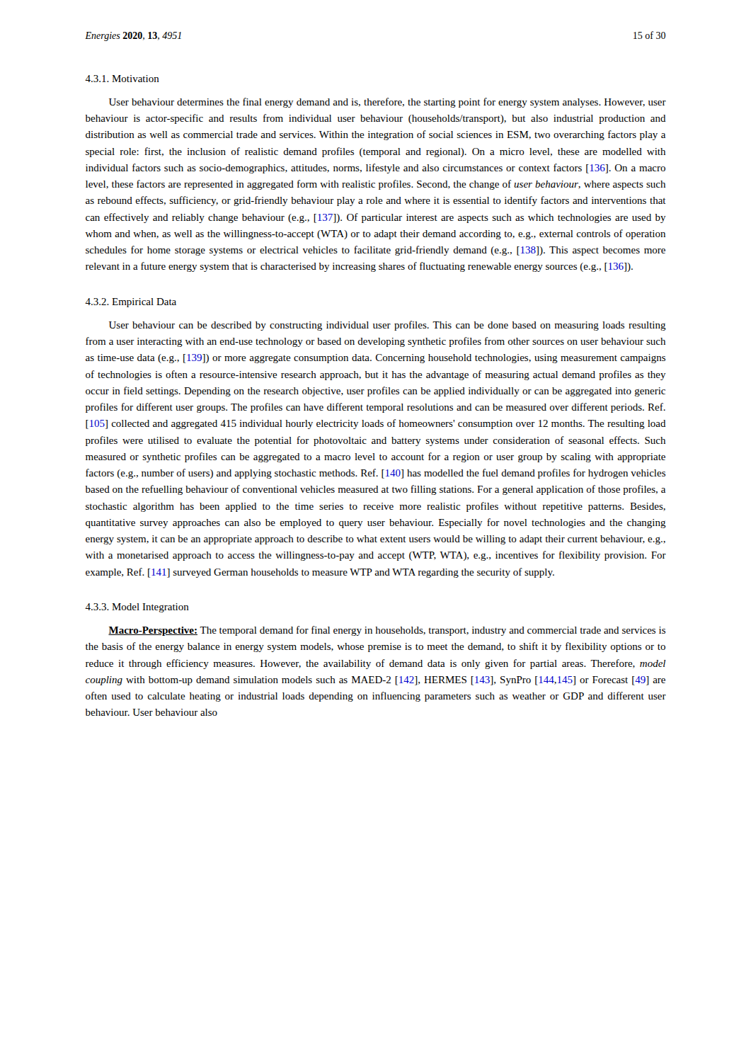Energies 2020, 13, 4951
15 of 30
4.3.1. Motivation
User behaviour determines the final energy demand and is, therefore, the starting point for energy system analyses. However, user behaviour is actor-specific and results from individual user behaviour (households/transport), but also industrial production and distribution as well as commercial trade and services. Within the integration of social sciences in ESM, two overarching factors play a special role: first, the inclusion of realistic demand profiles (temporal and regional). On a micro level, these are modelled with individual factors such as socio-demographics, attitudes, norms, lifestyle and also circumstances or context factors [136]. On a macro level, these factors are represented in aggregated form with realistic profiles. Second, the change of user behaviour, where aspects such as rebound effects, sufficiency, or grid-friendly behaviour play a role and where it is essential to identify factors and interventions that can effectively and reliably change behaviour (e.g., [137]). Of particular interest are aspects such as which technologies are used by whom and when, as well as the willingness-to-accept (WTA) or to adapt their demand according to, e.g., external controls of operation schedules for home storage systems or electrical vehicles to facilitate grid-friendly demand (e.g., [138]). This aspect becomes more relevant in a future energy system that is characterised by increasing shares of fluctuating renewable energy sources (e.g., [136]).
4.3.2. Empirical Data
User behaviour can be described by constructing individual user profiles. This can be done based on measuring loads resulting from a user interacting with an end-use technology or based on developing synthetic profiles from other sources on user behaviour such as time-use data (e.g., [139]) or more aggregate consumption data. Concerning household technologies, using measurement campaigns of technologies is often a resource-intensive research approach, but it has the advantage of measuring actual demand profiles as they occur in field settings. Depending on the research objective, user profiles can be applied individually or can be aggregated into generic profiles for different user groups. The profiles can have different temporal resolutions and can be measured over different periods. Ref. [105] collected and aggregated 415 individual hourly electricity loads of homeowners' consumption over 12 months. The resulting load profiles were utilised to evaluate the potential for photovoltaic and battery systems under consideration of seasonal effects. Such measured or synthetic profiles can be aggregated to a macro level to account for a region or user group by scaling with appropriate factors (e.g., number of users) and applying stochastic methods. Ref. [140] has modelled the fuel demand profiles for hydrogen vehicles based on the refuelling behaviour of conventional vehicles measured at two filling stations. For a general application of those profiles, a stochastic algorithm has been applied to the time series to receive more realistic profiles without repetitive patterns. Besides, quantitative survey approaches can also be employed to query user behaviour. Especially for novel technologies and the changing energy system, it can be an appropriate approach to describe to what extent users would be willing to adapt their current behaviour, e.g., with a monetarised approach to access the willingness-to-pay and accept (WTP, WTA), e.g., incentives for flexibility provision. For example, Ref. [141] surveyed German households to measure WTP and WTA regarding the security of supply.
4.3.3. Model Integration
Macro-Perspective: The temporal demand for final energy in households, transport, industry and commercial trade and services is the basis of the energy balance in energy system models, whose premise is to meet the demand, to shift it by flexibility options or to reduce it through efficiency measures. However, the availability of demand data is only given for partial areas. Therefore, model coupling with bottom-up demand simulation models such as MAED-2 [142], HERMES [143], SynPro [144,145] or Forecast [49] are often used to calculate heating or industrial loads depending on influencing parameters such as weather or GDP and different user behaviour. User behaviour also